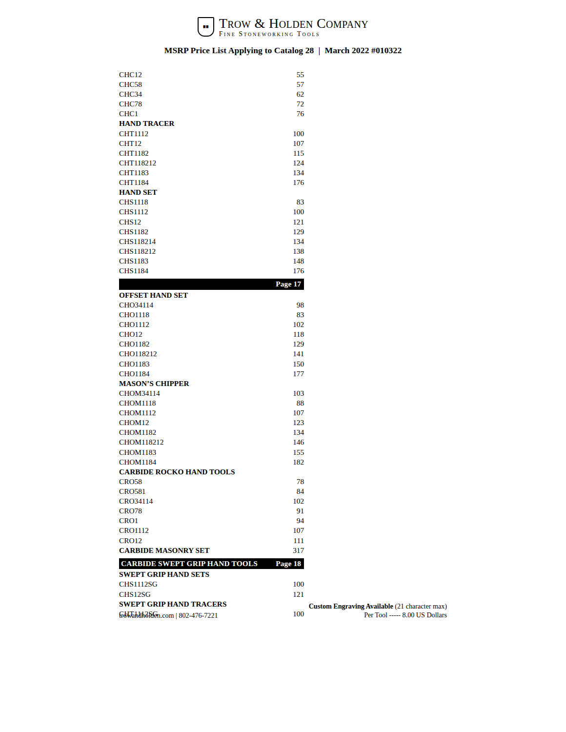■■
Trow & Holden Company
Fine Stoneworking Tools
MSRP Price List Applying to Catalog 28 | March 2022 #010322
| CHC12 | 55 |
| CHC58 | 57 |
| CHC34 | 62 |
| CHC78 | 72 |
| CHC1 | 76 |
| HAND TRACER | |
| CHT1112 | 100 |
| CHT12 | 107 |
| CHT1182 | 115 |
| CHT118212 | 124 |
| CHT1183 | 134 |
| CHT1184 | 176 |
| HAND SET | |
| CHS1118 | 83 |
| CHS1112 | 100 |
| CHS12 | 121 |
| CHS1182 | 129 |
| CHS118214 | 134 |
| CHS118212 | 138 |
| CHS1183 | 148 |
| CHS1184 | 176 |
Page 17
| OFFSET HAND SET | |
| CHO34114 | 98 |
| CHO1118 | 83 |
| CHO1112 | 102 |
| CHO12 | 118 |
| CHO1182 | 129 |
| CHO118212 | 141 |
| CHO1183 | 150 |
| CHO1184 | 177 |
| MASON’S CHIPPER | |
| CHOM34114 | 103 |
| CHOM1118 | 88 |
| CHOM1112 | 107 |
| CHOM12 | 123 |
| CHOM1182 | 134 |
| CHOM118212 | 146 |
| CHOM1183 | 155 |
| CHOM1184 | 182 |
| CARBIDE ROCKO HAND TOOLS | |
| CRO58 | 78 |
| CRO581 | 84 |
| CRO34114 | 102 |
| CRO78 | 91 |
| CRO1 | 94 |
| CRO1112 | 107 |
| CRO12 | 111 |
| CARBIDE MASONRY SET | 317 |
CARBIDE SWEPT GRIP HAND TOOLS Page 18
| SWEPT GRIP HAND SETS | |
| CHS1112SG | 100 |
| CHS12SG | 121 |
| SWEPT GRIP HAND TRACERS | |
| CHT1112SG | 100 |
trowandholden.com | 802-476-7221
Custom Engraving Available (21 character max)
Per Tool ----- 8.00 US Dollars